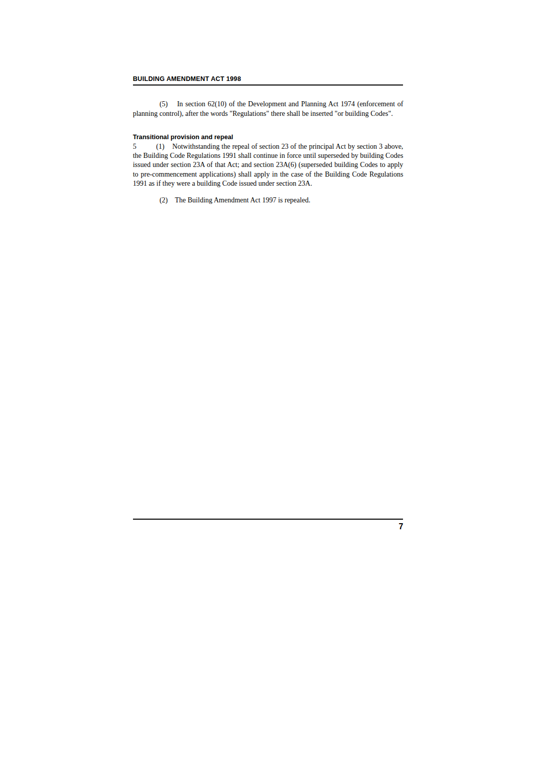BUILDING AMENDMENT ACT 1998
(5) In section 62(10) of the Development and Planning Act 1974 (enforcement of planning control), after the words "Regulations" there shall be inserted "or building Codes".
Transitional provision and repeal
5 (1) Notwithstanding the repeal of section 23 of the principal Act by section 3 above, the Building Code Regulations 1991 shall continue in force until superseded by building Codes issued under section 23A of that Act; and section 23A(6) (superseded building Codes to apply to pre-commencement applications) shall apply in the case of the Building Code Regulations 1991 as if they were a building Code issued under section 23A.
(2) The Building Amendment Act 1997 is repealed.
7